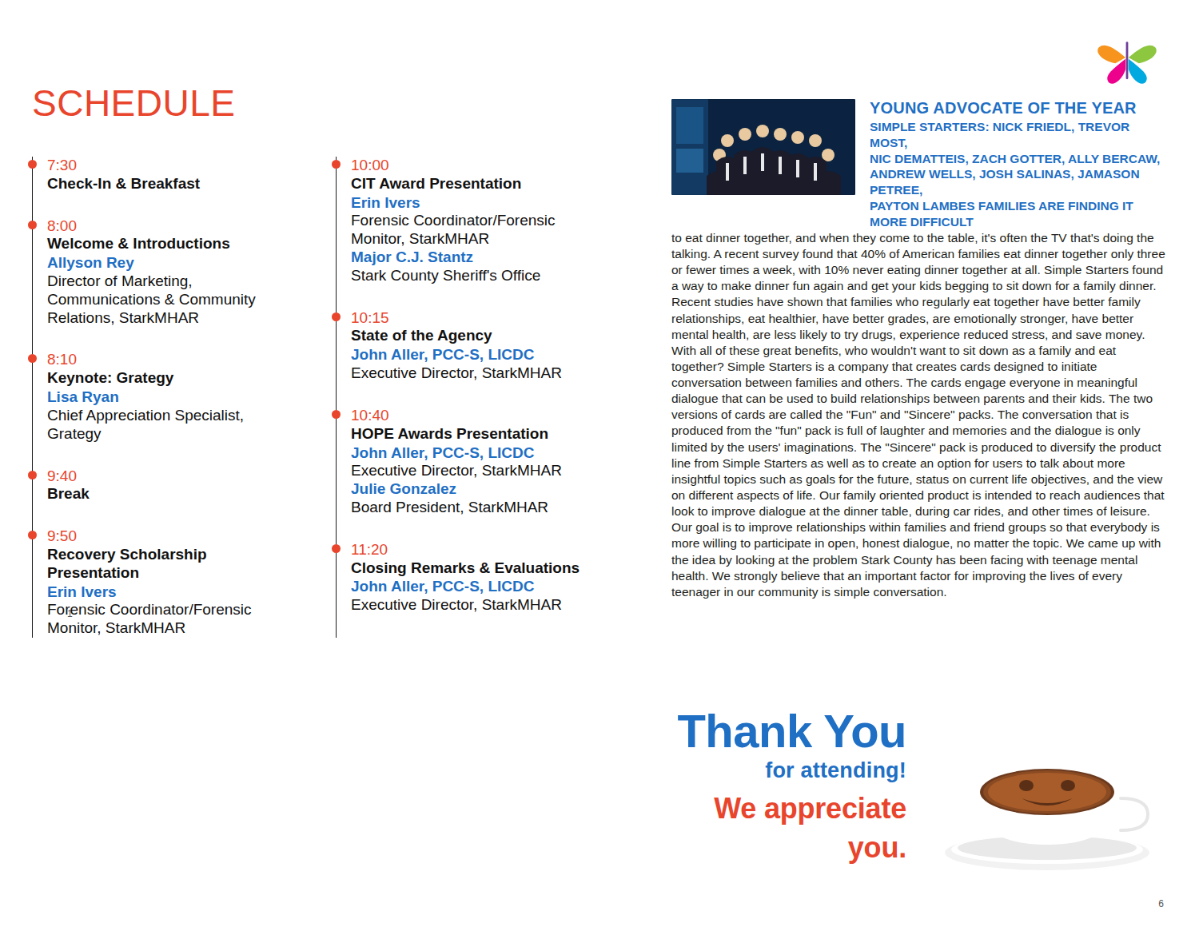SCHEDULE
7:30
Check-In & Breakfast
8:00
Welcome & Introductions
Allyson Rey
Director of Marketing,
Communications & Community
Relations, StarkMHAR
8:10
Keynote: Grategy
Lisa Ryan
Chief Appreciation Specialist,
Grategy
9:40
Break
9:50
Recovery Scholarship
Presentation
Erin Ivers
Forensic Coordinator/Forensic
Monitor, StarkMHAR
10:00
CIT Award Presentation
Erin Ivers
Forensic Coordinator/Forensic
Monitor, StarkMHAR
Major C.J. Stantz
Stark County Sheriff's Office
10:15
State of the Agency
John Aller, PCC-S, LICDC
Executive Director, StarkMHAR
10:40
HOPE Awards Presentation
John Aller, PCC-S, LICDC
Executive Director, StarkMHAR
Julie Gonzalez
Board President, StarkMHAR
11:20
Closing Remarks & Evaluations
John Aller, PCC-S, LICDC
Executive Director, StarkMHAR
1
YOUNG ADVOCATE OF THE YEAR
SIMPLE STARTERS: NICK FRIEDL, TREVOR MOST,
NIC DEMATTEIS, ZACH GOTTER, ALLY BERCAW,
ANDREW WELLS, JOSH SALINAS, JAMASON PETREE,
PAYTON LAMBES Families are finding it more difficult
to eat dinner together, and when they come to the table, it's often the TV that's doing the talking. A recent survey found that 40% of American families eat dinner together only three or fewer times a week, with 10% never eating dinner together at all. Simple Starters found a way to make dinner fun again and get your kids begging to sit down for a family dinner. Recent studies have shown that families who regularly eat together have better family relationships, eat healthier, have better grades, are emotionally stronger, have better mental health, are less likely to try drugs, experience reduced stress, and save money. With all of these great benefits, who wouldn't want to sit down as a family and eat together? Simple Starters is a company that creates cards designed to initiate conversation between families and others. The cards engage everyone in meaningful dialogue that can be used to build relationships between parents and their kids. The two versions of cards are called the "Fun" and "Sincere" packs. The conversation that is produced from the "fun" pack is full of laughter and memories and the dialogue is only limited by the users' imaginations. The "Sincere" pack is produced to diversify the product line from Simple Starters as well as to create an option for users to talk about more insightful topics such as goals for the future, status on current life objectives, and the view on different aspects of life. Our family oriented product is intended to reach audiences that look to improve dialogue at the dinner table, during car rides, and other times of leisure. Our goal is to improve relationships within families and friend groups so that everybody is more willing to participate in open, honest dialogue, no matter the topic. We came up with the idea by looking at the problem Stark County has been facing with teenage mental health. We strongly believe that an important factor for improving the lives of every teenager in our community is simple conversation.
Thank You
for attending!
We appreciate you.
6